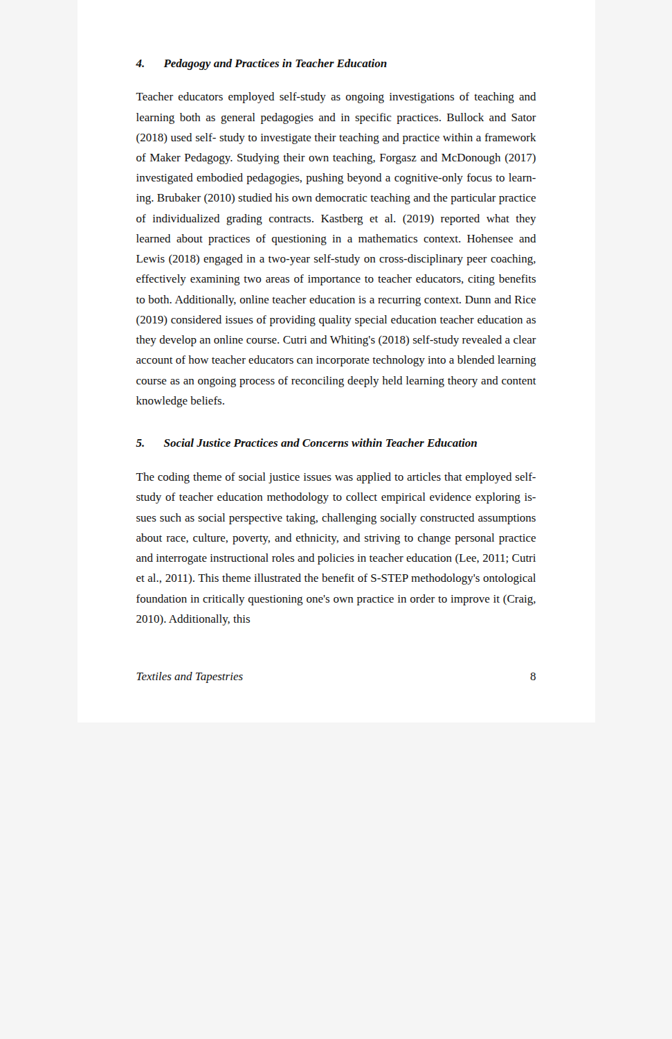4. Pedagogy and Practices in Teacher Education
Teacher educators employed self-study as ongoing investigations of teaching and learning both as general pedagogies and in specific practices. Bullock and Sator (2018) used self- study to investigate their teaching and practice within a framework of Maker Pedagogy. Studying their own teaching, Forgasz and McDonough (2017) investigated embodied pedagogies, pushing beyond a cognitive-only focus to learning. Brubaker (2010) studied his own democratic teaching and the particular practice of individualized grading contracts. Kastberg et al. (2019) reported what they learned about practices of questioning in a mathematics context. Hohensee and Lewis (2018) engaged in a two-year self-study on cross-disciplinary peer coaching, effectively examining two areas of importance to teacher educators, citing benefits to both. Additionally, online teacher education is a recurring context. Dunn and Rice (2019) considered issues of providing quality special education teacher education as they develop an online course. Cutri and Whiting's (2018) self-study revealed a clear account of how teacher educators can incorporate technology into a blended learning course as an ongoing process of reconciling deeply held learning theory and content knowledge beliefs.
5. Social Justice Practices and Concerns within Teacher Education
The coding theme of social justice issues was applied to articles that employed self-study of teacher education methodology to collect empirical evidence exploring issues such as social perspective taking, challenging socially constructed assumptions about race, culture, poverty, and ethnicity, and striving to change personal practice and interrogate instructional roles and policies in teacher education (Lee, 2011; Cutri et al., 2011). This theme illustrated the benefit of S-STEP methodology's ontological foundation in critically questioning one's own practice in order to improve it (Craig, 2010). Additionally, this
Textiles and Tapestries 8